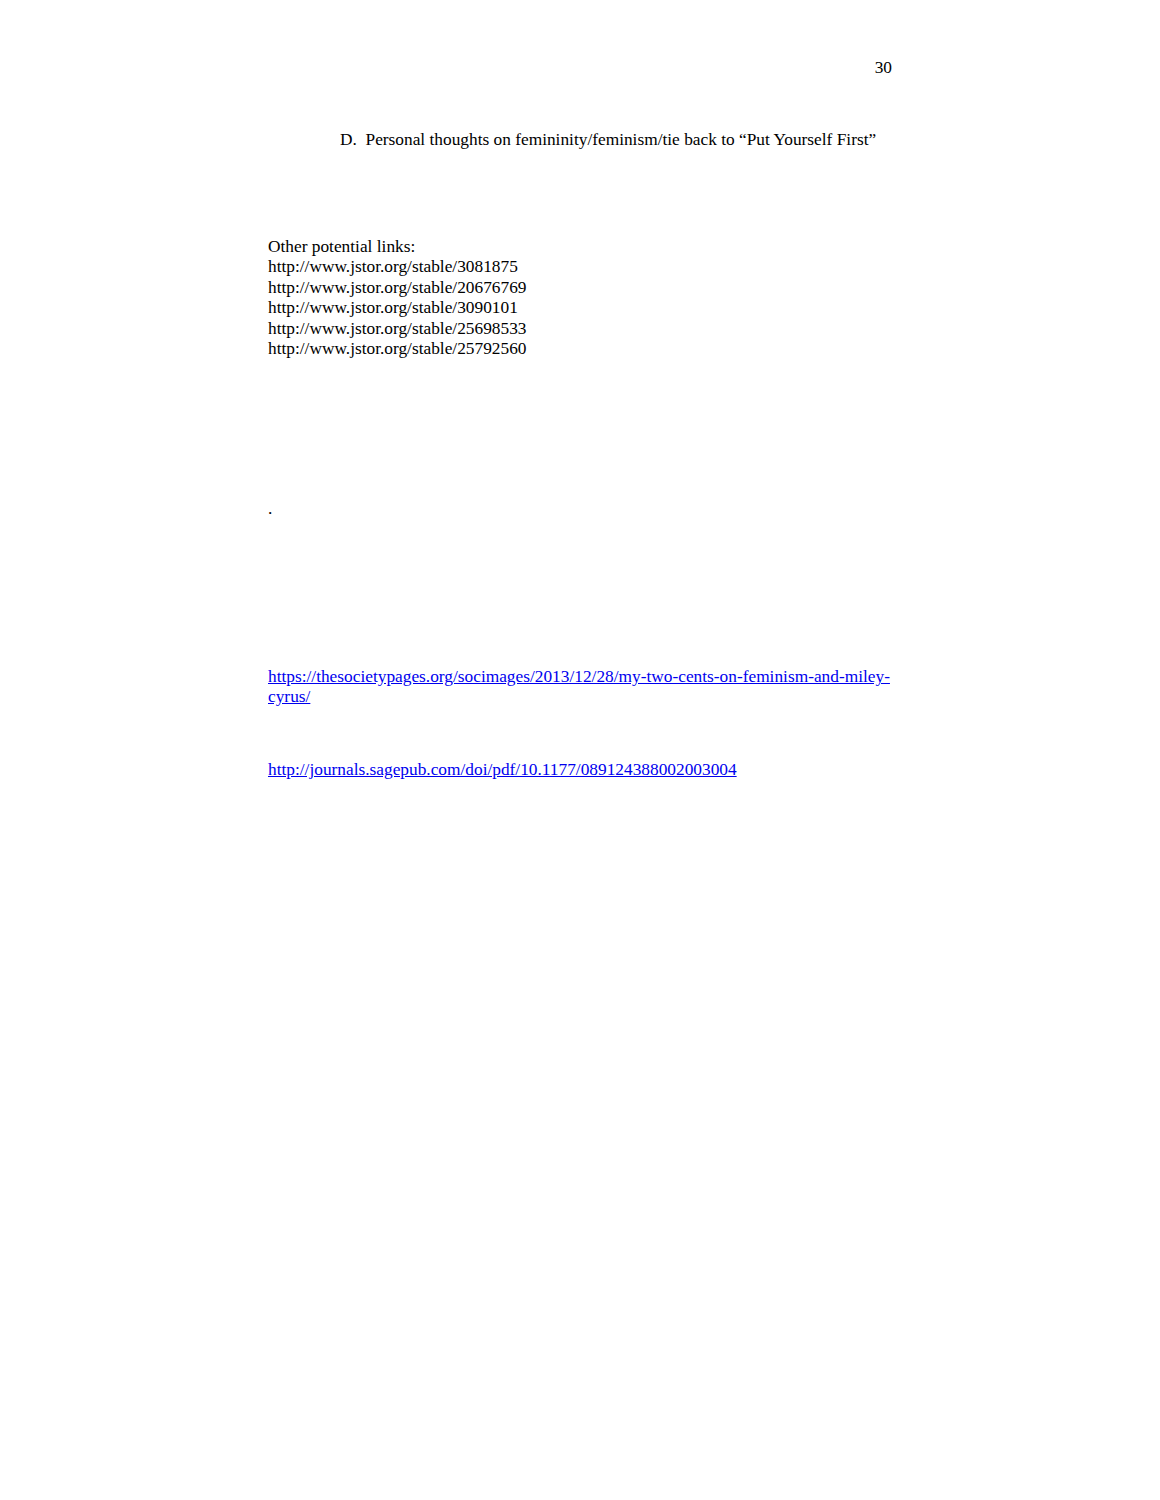30
D. Personal thoughts on femininity/feminism/tie back to “Put Yourself First”
Other potential links:
http://www.jstor.org/stable/3081875
http://www.jstor.org/stable/20676769
http://www.jstor.org/stable/3090101
http://www.jstor.org/stable/25698533
http://www.jstor.org/stable/25792560
.
https://thesocietypages.org/socimages/2013/12/28/my-two-cents-on-feminism-and-miley-cyrus/
http://journals.sagepub.com/doi/pdf/10.1177/089124388002003004